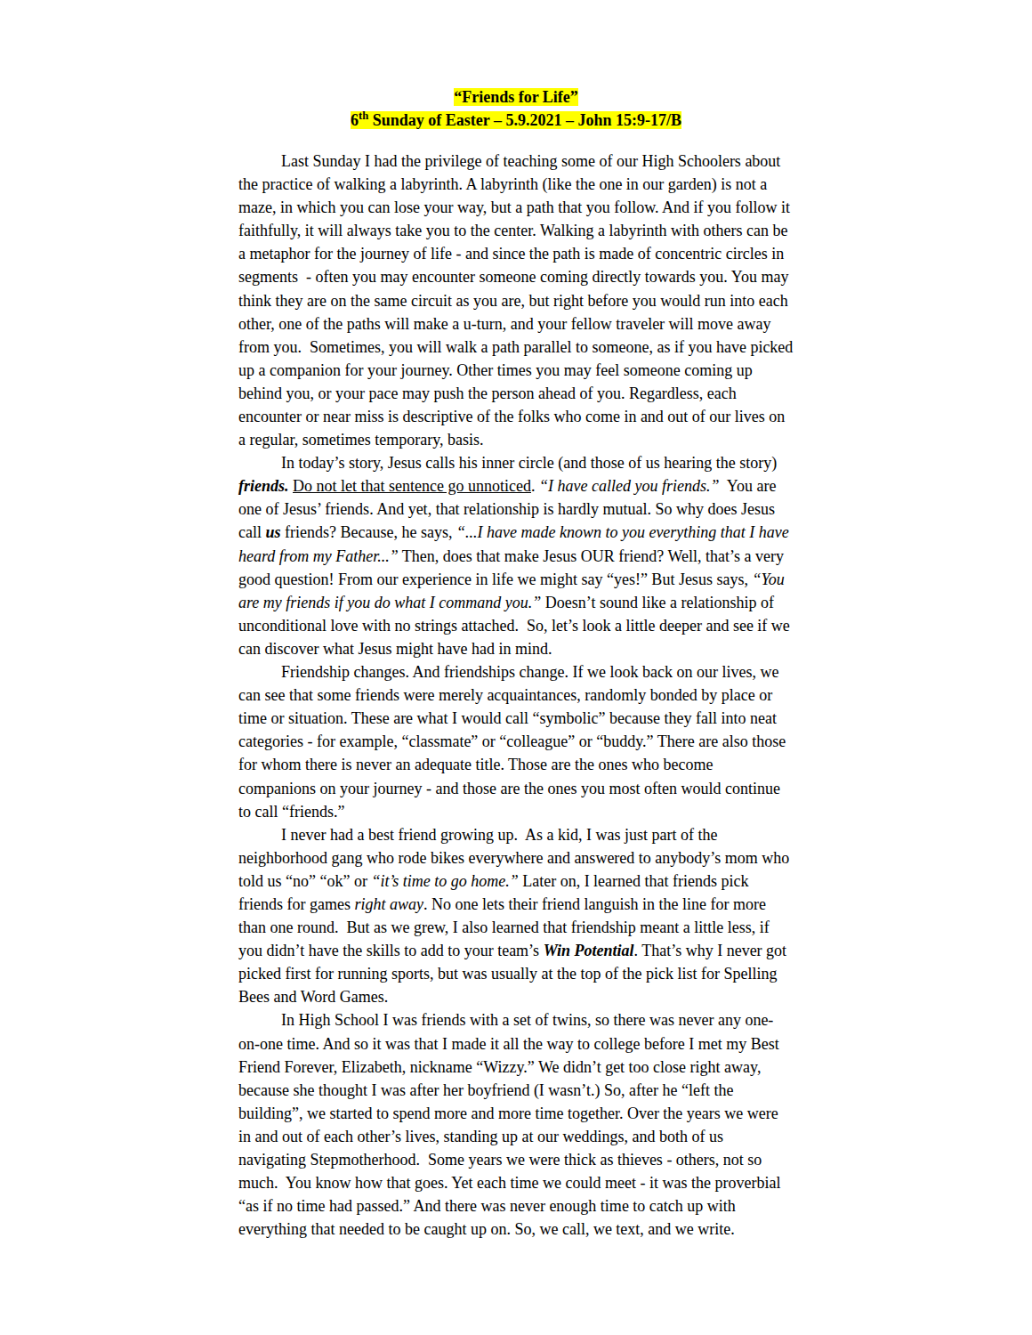“Friends for Life”
6th Sunday of Easter – 5.9.2021 – John 15:9-17/B
Last Sunday I had the privilege of teaching some of our High Schoolers about the practice of walking a labyrinth. A labyrinth (like the one in our garden) is not a maze, in which you can lose your way, but a path that you follow. And if you follow it faithfully, it will always take you to the center. Walking a labyrinth with others can be a metaphor for the journey of life - and since the path is made of concentric circles in segments - often you may encounter someone coming directly towards you. You may think they are on the same circuit as you are, but right before you would run into each other, one of the paths will make a u-turn, and your fellow traveler will move away from you. Sometimes, you will walk a path parallel to someone, as if you have picked up a companion for your journey. Other times you may feel someone coming up behind you, or your pace may push the person ahead of you. Regardless, each encounter or near miss is descriptive of the folks who come in and out of our lives on a regular, sometimes temporary, basis.
In today’s story, Jesus calls his inner circle (and those of us hearing the story) friends. Do not let that sentence go unnoticed. “I have called you friends.” You are one of Jesus’ friends. And yet, that relationship is hardly mutual. So why does Jesus call us friends? Because, he says, “...I have made known to you everything that I have heard from my Father...” Then, does that make Jesus OUR friend? Well, that’s a very good question! From our experience in life we might say “yes!” But Jesus says, “You are my friends if you do what I command you.” Doesn’t sound like a relationship of unconditional love with no strings attached. So, let’s look a little deeper and see if we can discover what Jesus might have had in mind.
Friendship changes. And friendships change. If we look back on our lives, we can see that some friends were merely acquaintances, randomly bonded by place or time or situation. These are what I would call “symbolic” because they fall into neat categories - for example, “classmate” or “colleague” or “buddy.” There are also those for whom there is never an adequate title. Those are the ones who become companions on your journey - and those are the ones you most often would continue to call “friends.”
I never had a best friend growing up. As a kid, I was just part of the neighborhood gang who rode bikes everywhere and answered to anybody’s mom who told us “no” “ok” or “it’s time to go home.” Later on, I learned that friends pick friends for games right away. No one lets their friend languish in the line for more than one round. But as we grew, I also learned that friendship meant a little less, if you didn’t have the skills to add to your team’s Win Potential. That’s why I never got picked first for running sports, but was usually at the top of the pick list for Spelling Bees and Word Games.
In High School I was friends with a set of twins, so there was never any one-on-one time. And so it was that I made it all the way to college before I met my Best Friend Forever, Elizabeth, nickname “Wizzy.” We didn’t get too close right away, because she thought I was after her boyfriend (I wasn’t.) So, after he “left the building”, we started to spend more and more time together. Over the years we were in and out of each other’s lives, standing up at our weddings, and both of us navigating Stepmotherhood. Some years we were thick as thieves - others, not so much. You know how that goes. Yet each time we could meet - it was the proverbial “as if no time had passed.” And there was never enough time to catch up with everything that needed to be caught up on. So, we call, we text, and we write.